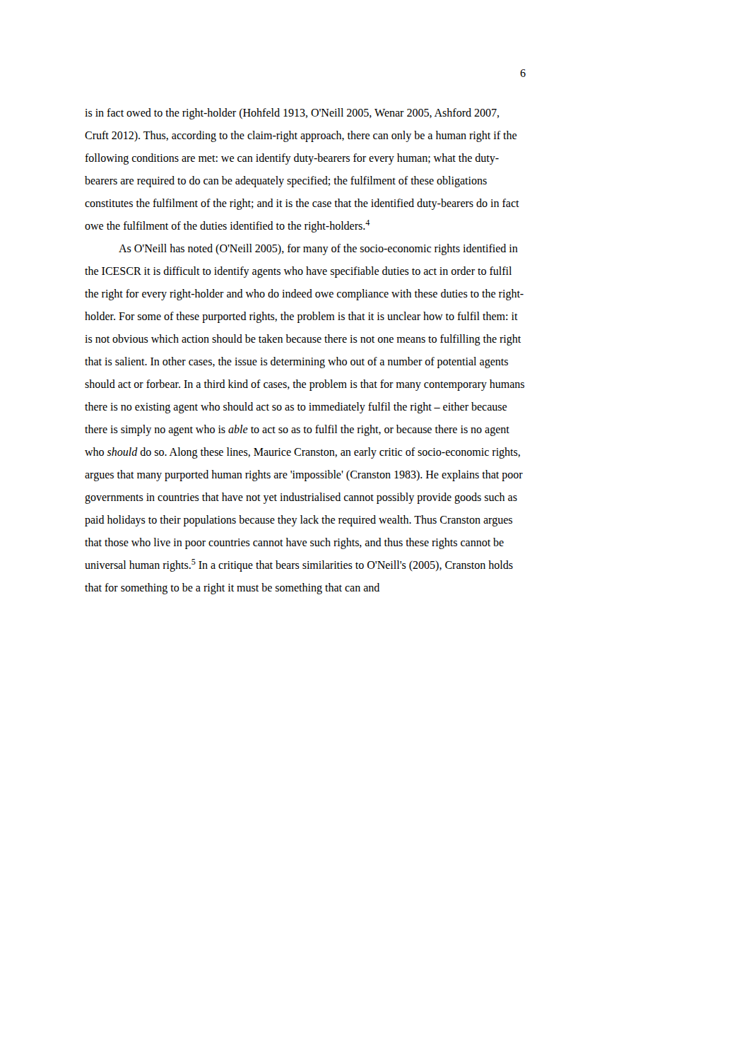6
is in fact owed to the right-holder (Hohfeld 1913, O'Neill 2005, Wenar 2005, Ashford 2007, Cruft 2012). Thus, according to the claim-right approach, there can only be a human right if the following conditions are met: we can identify duty-bearers for every human; what the duty-bearers are required to do can be adequately specified; the fulfilment of these obligations constitutes the fulfilment of the right; and it is the case that the identified duty-bearers do in fact owe the fulfilment of the duties identified to the right-holders.4
As O'Neill has noted (O'Neill 2005), for many of the socio-economic rights identified in the ICESCR it is difficult to identify agents who have specifiable duties to act in order to fulfil the right for every right-holder and who do indeed owe compliance with these duties to the right-holder. For some of these purported rights, the problem is that it is unclear how to fulfil them: it is not obvious which action should be taken because there is not one means to fulfilling the right that is salient. In other cases, the issue is determining who out of a number of potential agents should act or forbear. In a third kind of cases, the problem is that for many contemporary humans there is no existing agent who should act so as to immediately fulfil the right – either because there is simply no agent who is able to act so as to fulfil the right, or because there is no agent who should do so. Along these lines, Maurice Cranston, an early critic of socio-economic rights, argues that many purported human rights are 'impossible' (Cranston 1983). He explains that poor governments in countries that have not yet industrialised cannot possibly provide goods such as paid holidays to their populations because they lack the required wealth. Thus Cranston argues that those who live in poor countries cannot have such rights, and thus these rights cannot be universal human rights.5 In a critique that bears similarities to O'Neill's (2005), Cranston holds that for something to be a right it must be something that can and